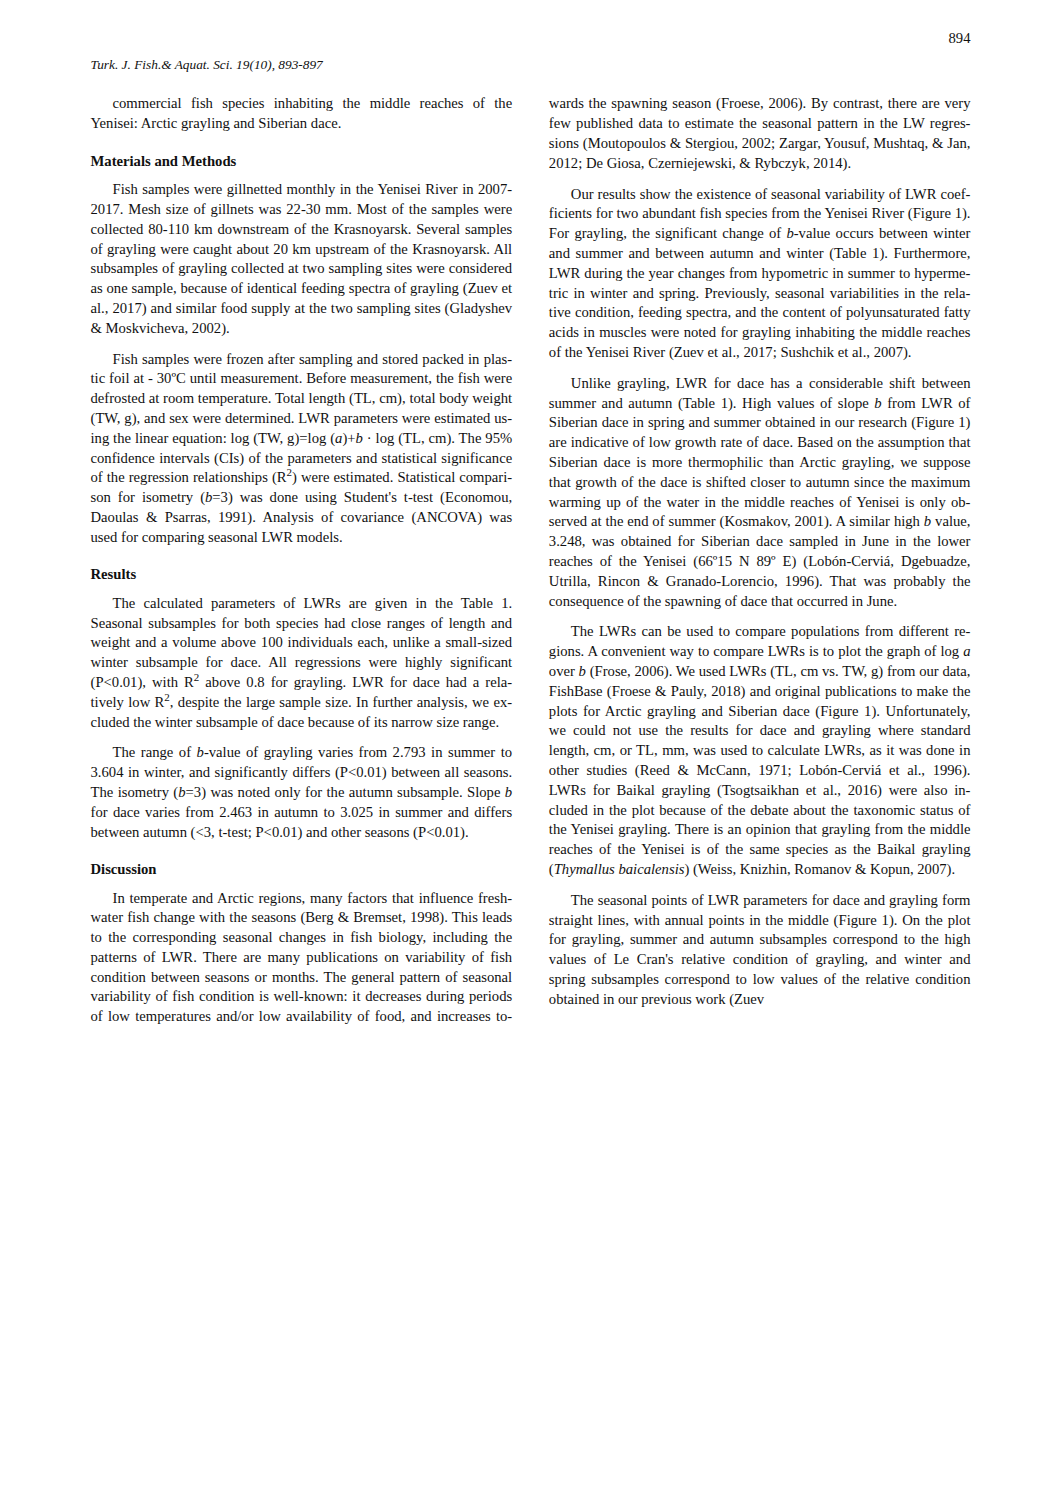894
Turk. J. Fish.& Aquat. Sci. 19(10), 893-897
commercial fish species inhabiting the middle reaches of the Yenisei: Arctic grayling and Siberian dace.
Materials and Methods
Fish samples were gillnetted monthly in the Yenisei River in 2007-2017. Mesh size of gillnets was 22-30 mm. Most of the samples were collected 80-110 km downstream of the Krasnoyarsk. Several samples of grayling were caught about 20 km upstream of the Krasnoyarsk. All subsamples of grayling collected at two sampling sites were considered as one sample, because of identical feeding spectra of grayling (Zuev et al., 2017) and similar food supply at the two sampling sites (Gladyshev & Moskvicheva, 2002).
Fish samples were frozen after sampling and stored packed in plastic foil at - 30ºC until measurement. Before measurement, the fish were defrosted at room temperature. Total length (TL, cm), total body weight (TW, g), and sex were determined. LWR parameters were estimated using the linear equation: log (TW, g)=log (a)+b · log (TL, cm). The 95% confidence intervals (CIs) of the parameters and statistical significance of the regression relationships (R2) were estimated. Statistical comparison for isometry (b=3) was done using Student's t-test (Economou, Daoulas & Psarras, 1991). Analysis of covariance (ANCOVA) was used for comparing seasonal LWR models.
Results
The calculated parameters of LWRs are given in the Table 1. Seasonal subsamples for both species had close ranges of length and weight and a volume above 100 individuals each, unlike a small-sized winter subsample for dace. All regressions were highly significant (P<0.01), with R2 above 0.8 for grayling. LWR for dace had a relatively low R2, despite the large sample size. In further analysis, we excluded the winter subsample of dace because of its narrow size range.
The range of b-value of grayling varies from 2.793 in summer to 3.604 in winter, and significantly differs (P<0.01) between all seasons. The isometry (b=3) was noted only for the autumn subsample. Slope b for dace varies from 2.463 in autumn to 3.025 in summer and differs between autumn (<3, t-test; P<0.01) and other seasons (P<0.01).
Discussion
In temperate and Arctic regions, many factors that influence freshwater fish change with the seasons (Berg & Bremset, 1998). This leads to the corresponding seasonal changes in fish biology, including the patterns of LWR. There are many publications on variability of fish condition between seasons or months. The general pattern of seasonal variability of fish condition is well-known: it decreases during periods of low temperatures and/or low availability of food, and increases towards the spawning season (Froese, 2006). By contrast, there are very few published data to estimate the seasonal pattern in the LW regressions (Moutopoulos & Stergiou, 2002; Zargar, Yousuf, Mushtaq, & Jan, 2012; De Giosa, Czerniejewski, & Rybczyk, 2014).
Our results show the existence of seasonal variability of LWR coefficients for two abundant fish species from the Yenisei River (Figure 1). For grayling, the significant change of b-value occurs between winter and summer and between autumn and winter (Table 1). Furthermore, LWR during the year changes from hypometric in summer to hypermetric in winter and spring. Previously, seasonal variabilities in the relative condition, feeding spectra, and the content of polyunsaturated fatty acids in muscles were noted for grayling inhabiting the middle reaches of the Yenisei River (Zuev et al., 2017; Sushchik et al., 2007).
Unlike grayling, LWR for dace has a considerable shift between summer and autumn (Table 1). High values of slope b from LWR of Siberian dace in spring and summer obtained in our research (Figure 1) are indicative of low growth rate of dace. Based on the assumption that Siberian dace is more thermophilic than Arctic grayling, we suppose that growth of the dace is shifted closer to autumn since the maximum warming up of the water in the middle reaches of Yenisei is only observed at the end of summer (Kosmakov, 2001). A similar high b value, 3.248, was obtained for Siberian dace sampled in June in the lower reaches of the Yenisei (66º15 N 89º E) (Lobón-Cerviá, Dgebuadze, Utrilla, Rincon & Granado-Lorencio, 1996). That was probably the consequence of the spawning of dace that occurred in June.
The LWRs can be used to compare populations from different regions. A convenient way to compare LWRs is to plot the graph of log a over b (Frose, 2006). We used LWRs (TL, cm vs. TW, g) from our data, FishBase (Froese & Pauly, 2018) and original publications to make the plots for Arctic grayling and Siberian dace (Figure 1). Unfortunately, we could not use the results for dace and grayling where standard length, cm, or TL, mm, was used to calculate LWRs, as it was done in other studies (Reed & McCann, 1971; Lobón-Cerviá et al., 1996). LWRs for Baikal grayling (Tsogtsaikhan et al., 2016) were also included in the plot because of the debate about the taxonomic status of the Yenisei grayling. There is an opinion that grayling from the middle reaches of the Yenisei is of the same species as the Baikal grayling (Thymallus baicalensis) (Weiss, Knizhin, Romanov & Kopun, 2007).
The seasonal points of LWR parameters for dace and grayling form straight lines, with annual points in the middle (Figure 1). On the plot for grayling, summer and autumn subsamples correspond to the high values of Le Cran's relative condition of grayling, and winter and spring subsamples correspond to low values of the relative condition obtained in our previous work (Zuev